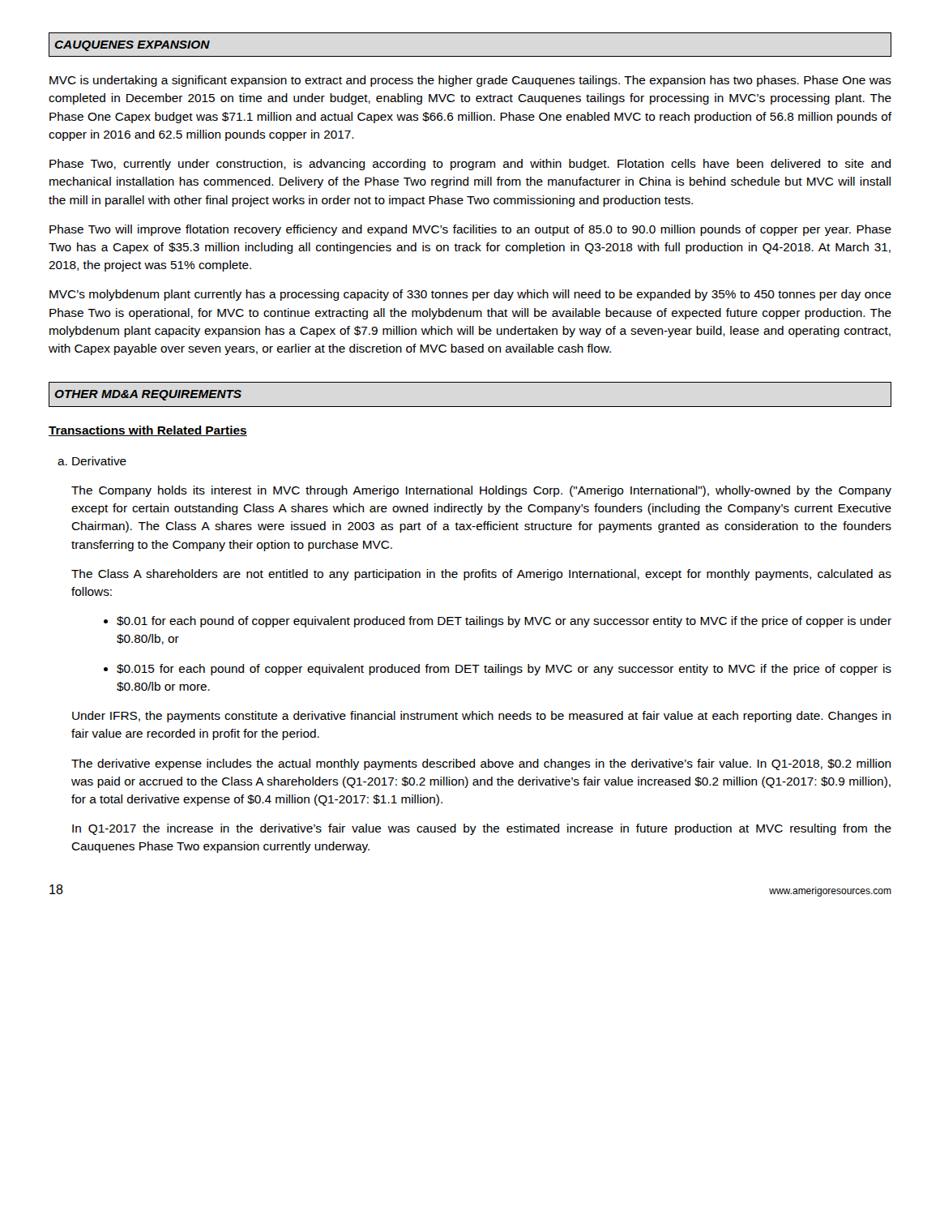CAUQUENES EXPANSION
MVC is undertaking a significant expansion to extract and process the higher grade Cauquenes tailings. The expansion has two phases. Phase One was completed in December 2015 on time and under budget, enabling MVC to extract Cauquenes tailings for processing in MVC’s processing plant. The Phase One Capex budget was $71.1 million and actual Capex was $66.6 million. Phase One enabled MVC to reach production of 56.8 million pounds of copper in 2016 and 62.5 million pounds copper in 2017.
Phase Two, currently under construction, is advancing according to program and within budget. Flotation cells have been delivered to site and mechanical installation has commenced. Delivery of the Phase Two regrind mill from the manufacturer in China is behind schedule but MVC will install the mill in parallel with other final project works in order not to impact Phase Two commissioning and production tests.
Phase Two will improve flotation recovery efficiency and expand MVC’s facilities to an output of 85.0 to 90.0 million pounds of copper per year. Phase Two has a Capex of $35.3 million including all contingencies and is on track for completion in Q3-2018 with full production in Q4-2018. At March 31, 2018, the project was 51% complete.
MVC’s molybdenum plant currently has a processing capacity of 330 tonnes per day which will need to be expanded by 35% to 450 tonnes per day once Phase Two is operational, for MVC to continue extracting all the molybdenum that will be available because of expected future copper production. The molybdenum plant capacity expansion has a Capex of $7.9 million which will be undertaken by way of a seven-year build, lease and operating contract, with Capex payable over seven years, or earlier at the discretion of MVC based on available cash flow.
OTHER MD&A REQUIREMENTS
Transactions with Related Parties
Derivative
The Company holds its interest in MVC through Amerigo International Holdings Corp. ("Amerigo International"), wholly-owned by the Company except for certain outstanding Class A shares which are owned indirectly by the Company’s founders (including the Company’s current Executive Chairman). The Class A shares were issued in 2003 as part of a tax-efficient structure for payments granted as consideration to the founders transferring to the Company their option to purchase MVC.
The Class A shareholders are not entitled to any participation in the profits of Amerigo International, except for monthly payments, calculated as follows:
$0.01 for each pound of copper equivalent produced from DET tailings by MVC or any successor entity to MVC if the price of copper is under $0.80/lb, or
$0.015 for each pound of copper equivalent produced from DET tailings by MVC or any successor entity to MVC if the price of copper is $0.80/lb or more.
Under IFRS, the payments constitute a derivative financial instrument which needs to be measured at fair value at each reporting date. Changes in fair value are recorded in profit for the period.
The derivative expense includes the actual monthly payments described above and changes in the derivative’s fair value. In Q1-2018, $0.2 million was paid or accrued to the Class A shareholders (Q1-2017: $0.2 million) and the derivative’s fair value increased $0.2 million (Q1-2017: $0.9 million), for a total derivative expense of $0.4 million (Q1-2017: $1.1 million).
In Q1-2017 the increase in the derivative’s fair value was caused by the estimated increase in future production at MVC resulting from the Cauquenes Phase Two expansion currently underway.
18 www.amerigoresources.com